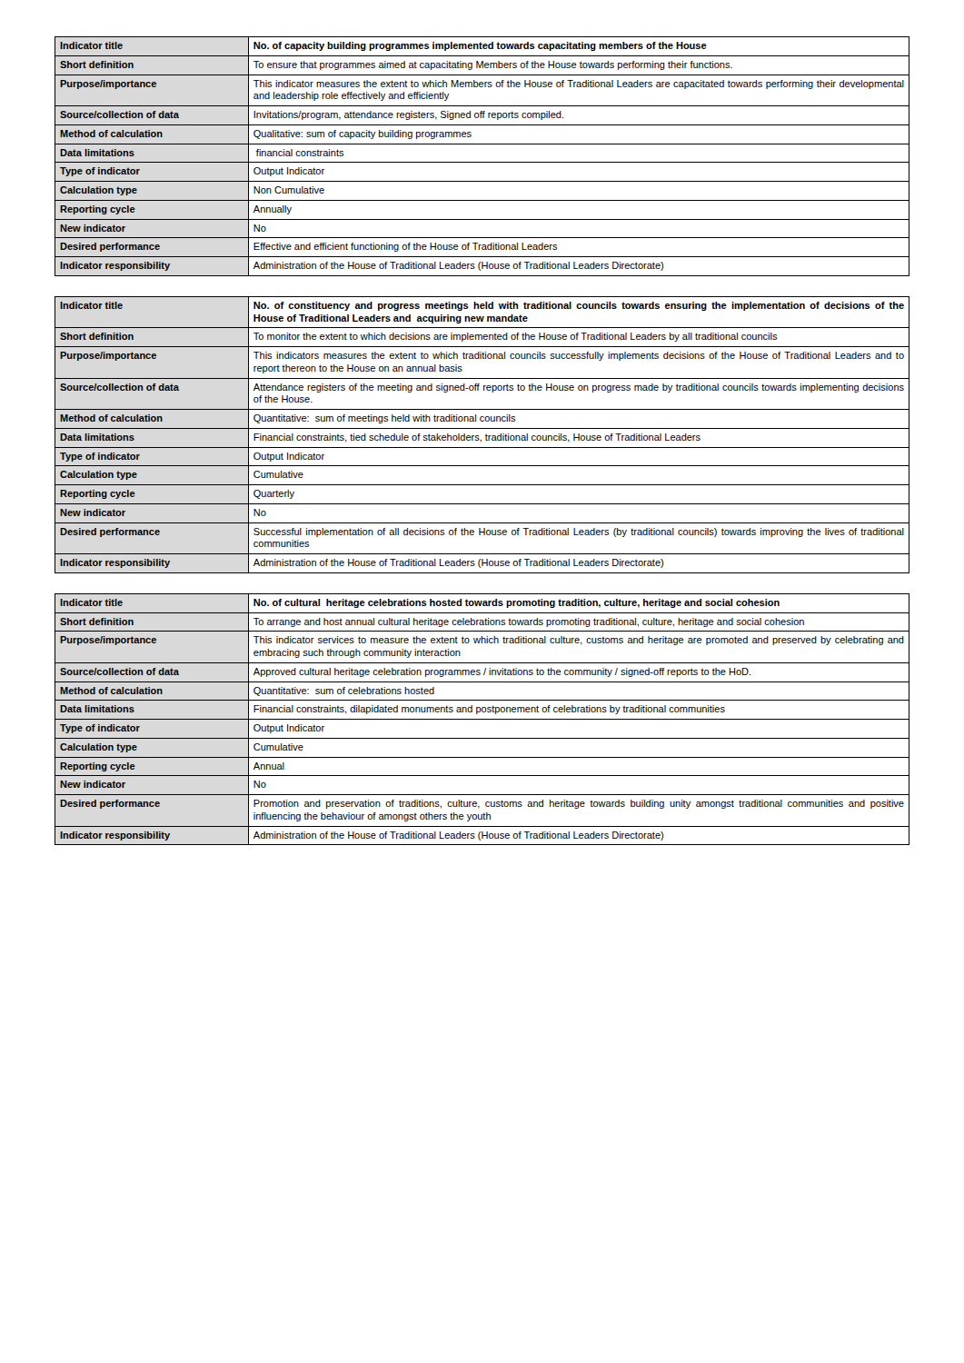| Indicator title | No. of capacity building programmes implemented towards capacitating members of the House |
| Short definition | To ensure that programmes aimed at capacitating Members of the House towards performing their functions. |
| Purpose/importance | This indicator measures the extent to which Members of the House of Traditional Leaders are capacitated towards performing their developmental and leadership role effectively and efficiently |
| Source/collection of data | Invitations/program, attendance registers, Signed off reports compiled. |
| Method of calculation | Qualitative: sum of capacity building programmes |
| Data limitations | financial constraints |
| Type of indicator | Output Indicator |
| Calculation type | Non Cumulative |
| Reporting cycle | Annually |
| New indicator | No |
| Desired performance | Effective and efficient functioning of the House of Traditional Leaders |
| Indicator responsibility | Administration of the House of Traditional Leaders (House of Traditional Leaders Directorate) |
| Indicator title | No. of constituency and progress meetings held with traditional councils towards ensuring the implementation of decisions of the House of Traditional Leaders and acquiring new mandate |
| Short definition | To monitor the extent to which decisions are implemented of the House of Traditional Leaders by all traditional councils |
| Purpose/importance | This indicators measures the extent to which traditional councils successfully implements decisions of the House of Traditional Leaders and to report thereon to the House on an annual basis |
| Source/collection of data | Attendance registers of the meeting and signed-off reports to the House on progress made by traditional councils towards implementing decisions of the House. |
| Method of calculation | Quantitative: sum of meetings held with traditional councils |
| Data limitations | Financial constraints, tied schedule of stakeholders, traditional councils, House of Traditional Leaders |
| Type of indicator | Output Indicator |
| Calculation type | Cumulative |
| Reporting cycle | Quarterly |
| New indicator | No |
| Desired performance | Successful implementation of all decisions of the House of Traditional Leaders (by traditional councils) towards improving the lives of traditional communities |
| Indicator responsibility | Administration of the House of Traditional Leaders (House of Traditional Leaders Directorate) |
| Indicator title | No. of cultural heritage celebrations hosted towards promoting tradition, culture, heritage and social cohesion |
| Short definition | To arrange and host annual cultural heritage celebrations towards promoting traditional, culture, heritage and social cohesion |
| Purpose/importance | This indicator services to measure the extent to which traditional culture, customs and heritage are promoted and preserved by celebrating and embracing such through community interaction |
| Source/collection of data | Approved cultural heritage celebration programmes / invitations to the community / signed-off reports to the HoD. |
| Method of calculation | Quantitative: sum of celebrations hosted |
| Data limitations | Financial constraints, dilapidated monuments and postponement of celebrations by traditional communities |
| Type of indicator | Output Indicator |
| Calculation type | Cumulative |
| Reporting cycle | Annual |
| New indicator | No |
| Desired performance | Promotion and preservation of traditions, culture, customs and heritage towards building unity amongst traditional communities and positive influencing the behaviour of amongst others the youth |
| Indicator responsibility | Administration of the House of Traditional Leaders (House of Traditional Leaders Directorate) |